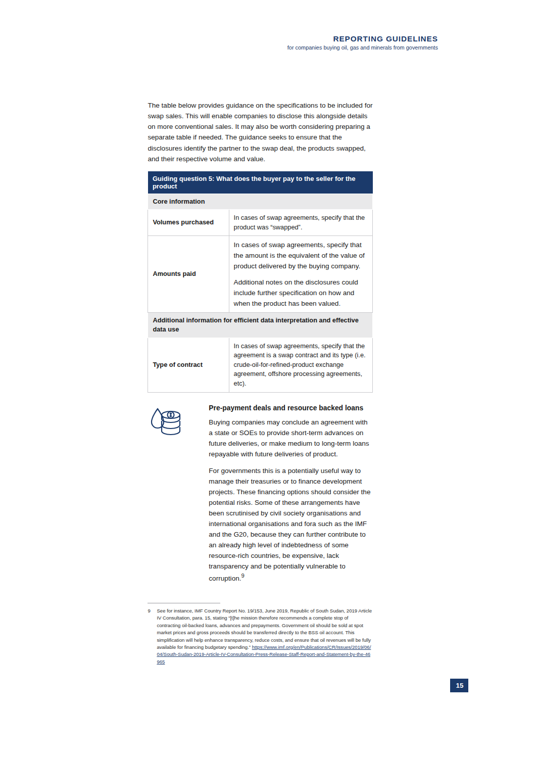Reporting Guidelines
for companies buying oil, gas and minerals from governments
The table below provides guidance on the specifications to be included for swap sales. This will enable companies to disclose this alongside details on more conventional sales. It may also be worth considering preparing a separate table if needed. The guidance seeks to ensure that the disclosures identify the partner to the swap deal, the products swapped, and their respective volume and value.
| Guiding question 5: What does the buyer pay to the seller for the product |
| --- |
| Core information |
| Volumes purchased | In cases of swap agreements, specify that the product was “swapped”. |
| Amounts paid | In cases of swap agreements, specify that the amount is the equivalent of the value of product delivered by the buying company. Additional notes on the disclosures could include further specification on how and when the product has been valued. |
| Additional information for efficient data interpretation and effective data use |
| Type of contract | In cases of swap agreements, specify that the agreement is a swap contract and its type (i.e. crude-oil-for-refined-product exchange agreement, offshore processing agreements, etc). |
Pre-payment deals and resource backed loans
Buying companies may conclude an agreement with a state or SOEs to provide short-term advances on future deliveries, or make medium to long-term loans repayable with future deliveries of product.
For governments this is a potentially useful way to manage their treasuries or to finance development projects. These financing options should consider the potential risks. Some of these arrangements have been scrutinised by civil society organisations and international organisations and fora such as the IMF and the G20, because they can further contribute to an already high level of indebtedness of some resource-rich countries, be expensive, lack transparency and be potentially vulnerable to corruption.9
9 See for instance, IMF Country Report No. 19/153, June 2019, Republic of South Sudan, 2019 Article IV Consultation, para. 15, stating “[t]he mission therefore recommends a complete stop of contracting oil-backed loans, advances and prepayments. Government oil should be sold at spot market prices and gross proceeds should be transferred directly to the BSS oil account. This simplification will help enhance transparency, reduce costs, and ensure that oil revenues will be fully available for financing budgetary spending.” https://www.imf.org/en/Publications/CR/Issues/2019/06/04/South-Sudan-2019-Article-IV-Consultation-Press-Release-Staff-Report-and-Statement-by-the-46965
15